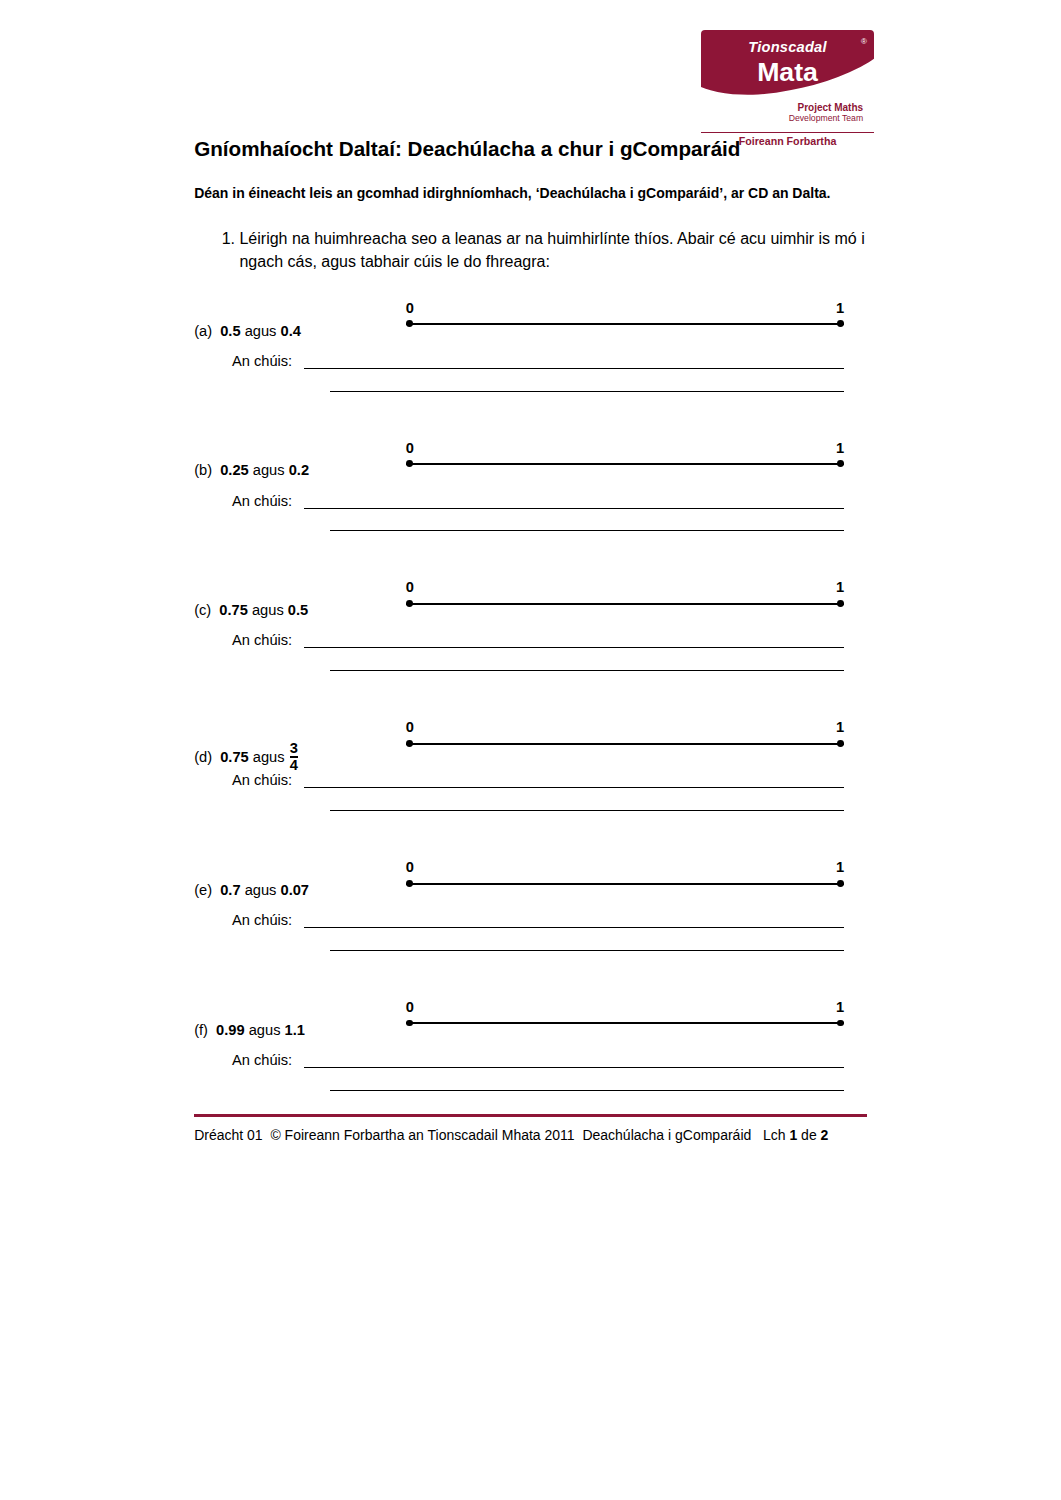®
Tionscadal
Mata
Project MathsDevelopment Team
Foireann Forbartha
Gníomhaíocht Daltaí: Deachúlacha a chur i gComparáid
Déan in éineacht leis an gcomhad idirghníomhach, ‘Deachúlacha i gComparáid’, ar CD an Dalta.
Léirigh na huimhreacha seo a leanas ar na huimhirlínte thíos. Abair cé acu uimhir is mó i ngach cás, agus tabhair cúis le do fhreagra:
(a) 0.5 agus 0.4
01
An chúis:
(b) 0.25 agus 0.2
01
An chúis:
(c) 0.75 agus 0.5
01
An chúis:
(d) 0.75 agus 34
01
An chúis:
(e) 0.7 agus 0.07
01
An chúis:
(f) 0.99 agus 1.1
01
An chúis:
Dréacht 01 © Foireann Forbartha an Tionscadail Mhata 2011 Deachúlacha i gComparáid Lch 1 de 2